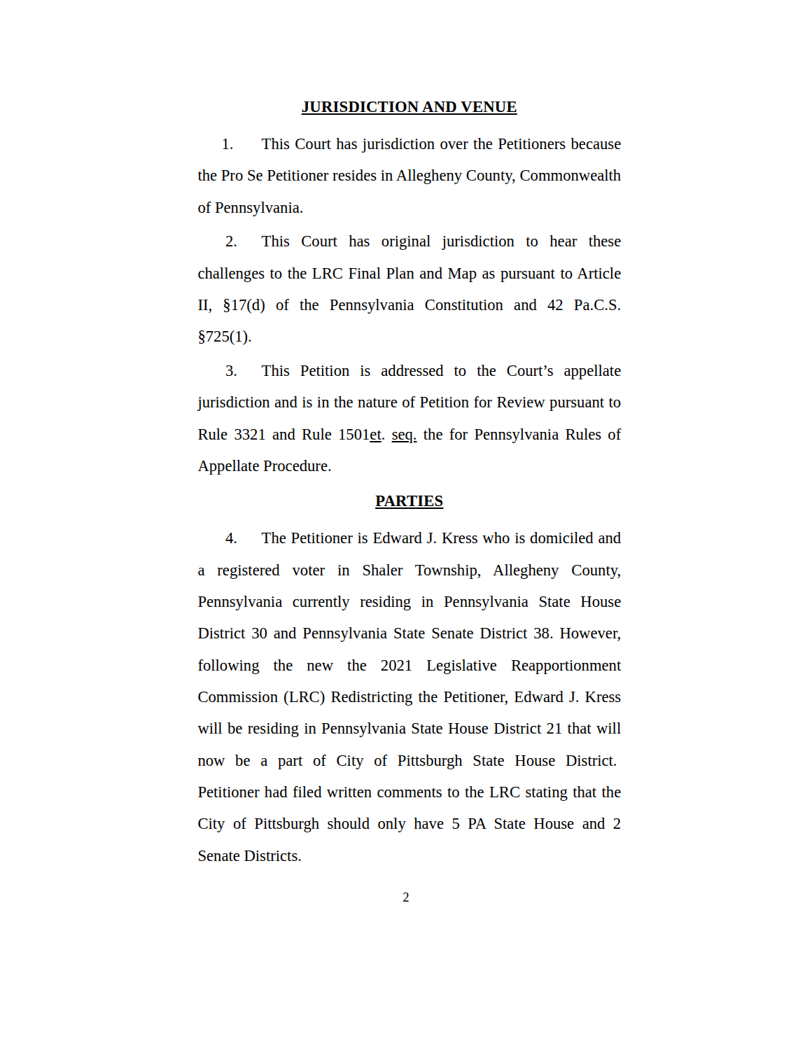JURISDICTION AND VENUE
1. This Court has jurisdiction over the Petitioners because the Pro Se Petitioner resides in Allegheny County, Commonwealth of Pennsylvania.
2. This Court has original jurisdiction to hear these challenges to the LRC Final Plan and Map as pursuant to Article II, §17(d) of the Pennsylvania Constitution and 42 Pa.C.S. §725(1).
3. This Petition is addressed to the Court’s appellate jurisdiction and is in the nature of Petition for Review pursuant to Rule 3321 and Rule 1501et. seq. the for Pennsylvania Rules of Appellate Procedure.
PARTIES
4. The Petitioner is Edward J. Kress who is domiciled and a registered voter in Shaler Township, Allegheny County, Pennsylvania currently residing in Pennsylvania State House District 30 and Pennsylvania State Senate District 38. However, following the new the 2021 Legislative Reapportionment Commission (LRC) Redistricting the Petitioner, Edward J. Kress will be residing in Pennsylvania State House District 21 that will now be a part of City of Pittsburgh State House District. Petitioner had filed written comments to the LRC stating that the City of Pittsburgh should only have 5 PA State House and 2 Senate Districts.
2